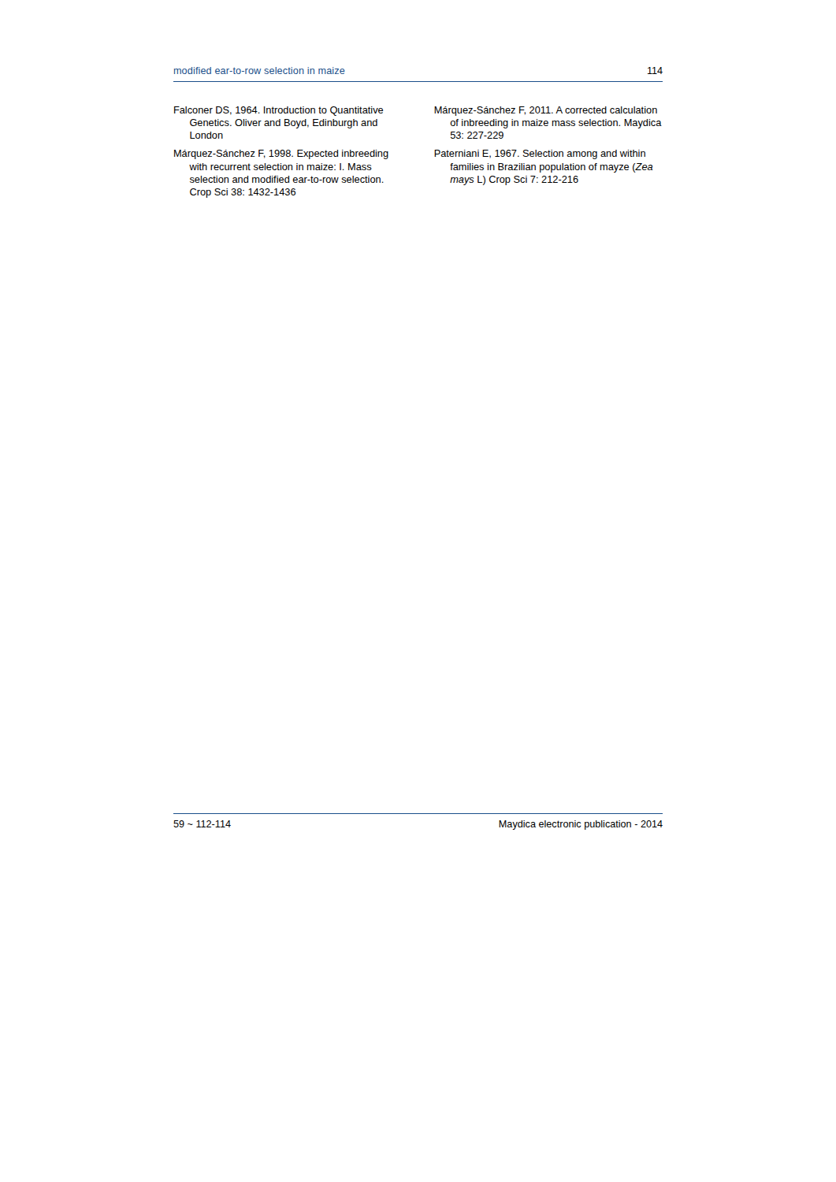modified ear-to-row selection in maize
114
Falconer DS, 1964. Introduction to Quantitative Genetics. Oliver and Boyd, Edinburgh and London
Márquez-Sánchez F, 1998. Expected inbreeding with recurrent selection in maize: I. Mass selection and modified ear-to-row selection. Crop Sci 38: 1432-1436
Márquez-Sánchez F, 2011. A corrected calculation of inbreeding in maize mass selection. Maydica 53: 227-229
Paterniani E, 1967. Selection among and within families in Brazilian population of mayze (Zea mays L) Crop Sci 7: 212-216
59 ~ 112-114
Maydica electronic publication - 2014